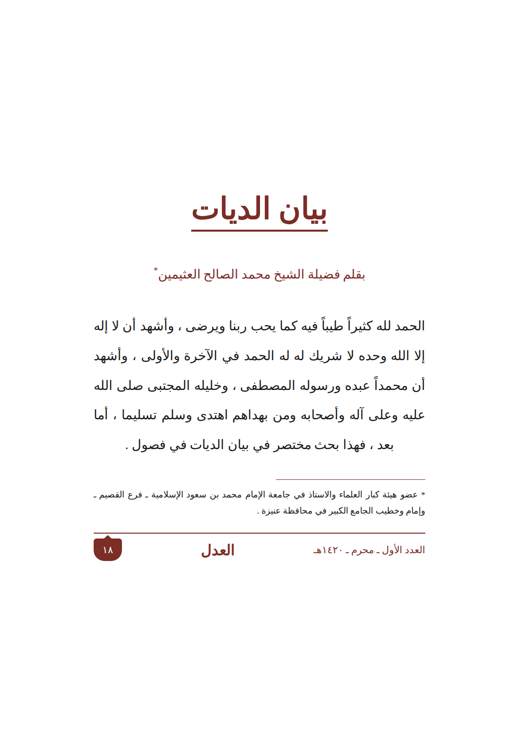بيان الديات
بقلم فضيلة الشيخ محمد الصالح العثيمين*
الحمد لله كثيراً طيباً فيه كما يحب ربنا ويرضى ، وأشهد أن لا إله إلا الله وحده لا شريك له له الحمد في الآخرة والأولى ، وأشهد أن محمداً عبده ورسوله المصطفى ، وخليله المجتبى صلى الله عليه وعلى آله وأصحابه ومن بهداهم اهتدى وسلم تسليما ، أما بعد ، فهذا بحث مختصر في بيان الديات في فصول .
* عضو هيئة كبار العلماء والاستاذ في جامعة الإمام محمد بن سعود الإسلامية ـ فرع القصيم ـ وإمام وخطيب الجامع الكبير في محافظة عنيزة .
العدد الأول ـ محرم ـ ١٤٢٠هـ
العدل
١٨